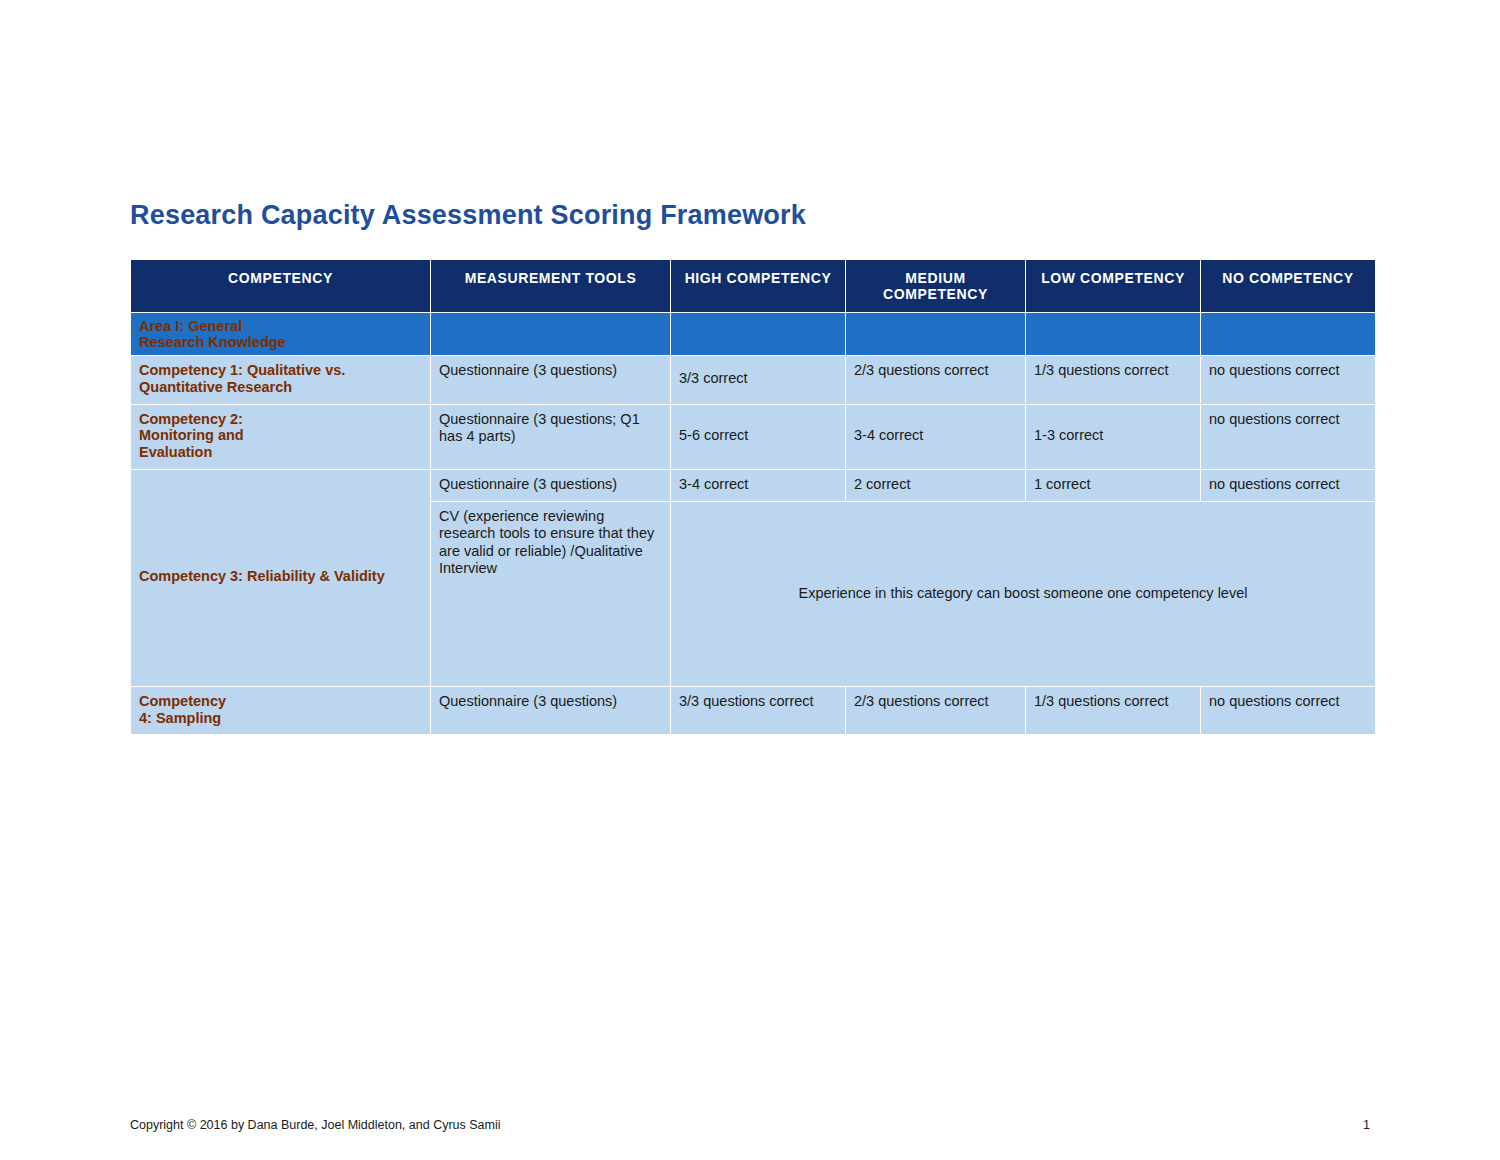Research Capacity Assessment Scoring Framework
| Competency | Measurement Tools | High Competency | Medium Competency | Low Competency | No Competency |
| --- | --- | --- | --- | --- | --- |
| Area I: General Research Knowledge | | | | | |
| Competency 1: Qualitative vs. Quantitative Research | Questionnaire (3 questions) | 3/3 correct | 2/3 questions correct | 1/3 questions correct | no questions correct |
| Competency 2: Monitoring and Evaluation | Questionnaire (3 questions; Q1 has 4 parts) | 5-6 correct | 3-4 correct | 1-3 correct | no questions correct |
| Competency 3: Reliability & Validity | Questionnaire (3 questions) | 3-4 correct | 2 correct | 1 correct | no questions correct |
| CV (experience reviewing research tools to ensure that they are valid or reliable) /Qualitative Interview | Experience in this category can boost someone one competency level |
| Competency 4: Sampling | Questionnaire (3 questions) | 3/3 questions correct | 2/3 questions correct | 1/3 questions correct | no questions correct |
Copyright © 2016 by Dana Burde, Joel Middleton, and Cyrus Samii 1